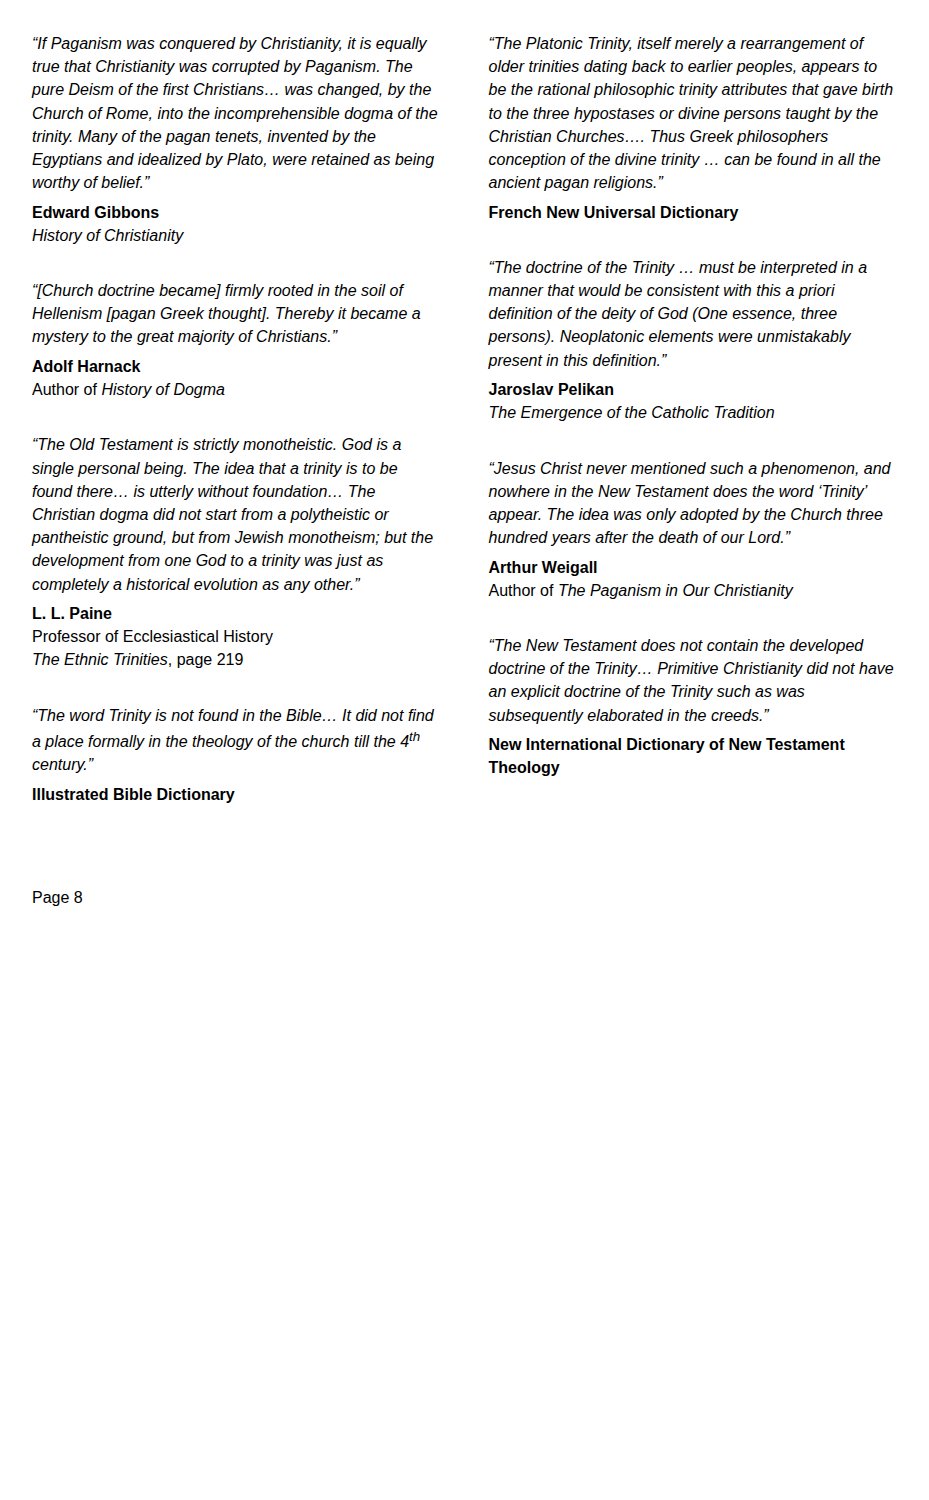“If Paganism was conquered by Christianity, it is equally true that Christianity was corrupted by Paganism. The pure Deism of the first Christians… was changed, by the Church of Rome, into the incomprehensible dogma of the trinity. Many of the pagan tenets, invented by the Egyptians and idealized by Plato, were retained as being worthy of belief.”
Edward Gibbons
History of Christianity
“[Church doctrine became] firmly rooted in the soil of Hellenism [pagan Greek thought]. Thereby it became a mystery to the great majority of Christians.”
Adolf Harnack
Author of History of Dogma
“The Old Testament is strictly monotheistic. God is a single personal being. The idea that a trinity is to be found there… is utterly without foundation… The Christian dogma did not start from a polytheistic or pantheistic ground, but from Jewish monotheism; but the development from one God to a trinity was just as completely a historical evolution as any other.”
L. L. Paine
Professor of Ecclesiastical History
The Ethnic Trinities, page 219
“The word Trinity is not found in the Bible… It did not find a place formally in the theology of the church till the 4th century.”
Illustrated Bible Dictionary
“The Platonic Trinity, itself merely a rearrangement of older trinities dating back to earlier peoples, appears to be the rational philosophic trinity attributes that gave birth to the three hypostases or divine persons taught by the Christian Churches…. Thus Greek philosophers conception of the divine trinity … can be found in all the ancient pagan religions.”
French New Universal Dictionary
“The doctrine of the Trinity … must be interpreted in a manner that would be consistent with this a priori definition of the deity of God (One essence, three persons). Neoplatonic elements were unmistakably present in this definition.”
Jaroslav Pelikan
The Emergence of the Catholic Tradition
“Jesus Christ never mentioned such a phenomenon, and nowhere in the New Testament does the word ‘Trinity’ appear. The idea was only adopted by the Church three hundred years after the death of our Lord.”
Arthur Weigall
Author of The Paganism in Our Christianity
“The New Testament does not contain the developed doctrine of the Trinity… Primitive Christianity did not have an explicit doctrine of the Trinity such as was subsequently elaborated in the creeds.”
New International Dictionary of New Testament Theology
Page 8